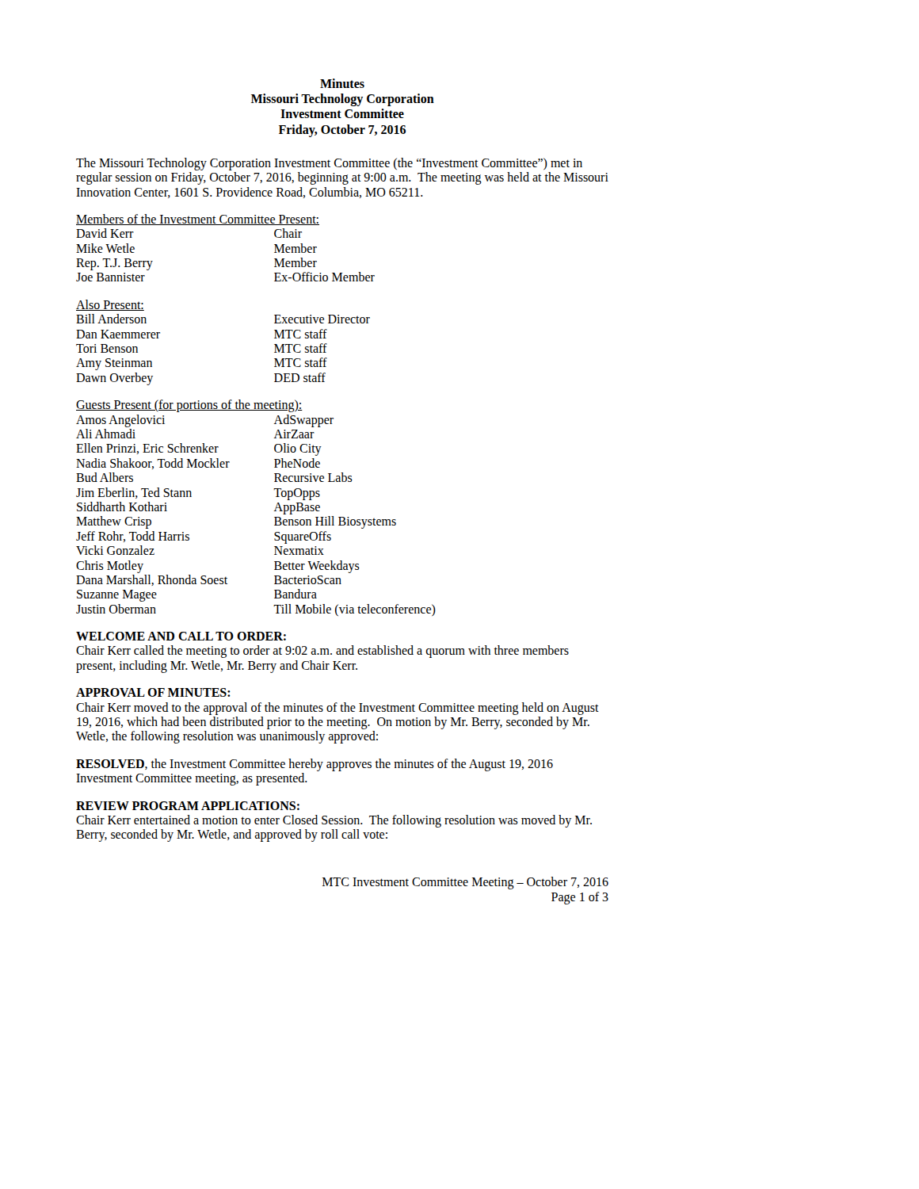Minutes
Missouri Technology Corporation
Investment Committee
Friday, October 7, 2016
The Missouri Technology Corporation Investment Committee (the “Investment Committee”) met in regular session on Friday, October 7, 2016, beginning at 9:00 a.m. The meeting was held at the Missouri Innovation Center, 1601 S. Providence Road, Columbia, MO 65211.
Members of the Investment Committee Present:
| David Kerr | Chair |
| Mike Wetle | Member |
| Rep. T.J. Berry | Member |
| Joe Bannister | Ex-Officio Member |
Also Present:
| Bill Anderson | Executive Director |
| Dan Kaemmerer | MTC staff |
| Tori Benson | MTC staff |
| Amy Steinman | MTC staff |
| Dawn Overbey | DED staff |
Guests Present (for portions of the meeting):
| Amos Angelovici | AdSwapper |
| Ali Ahmadi | AirZaar |
| Ellen Prinzi, Eric Schrenker | Olio City |
| Nadia Shakoor, Todd Mockler | PheNode |
| Bud Albers | Recursive Labs |
| Jim Eberlin, Ted Stann | TopOpps |
| Siddharth Kothari | AppBase |
| Matthew Crisp | Benson Hill Biosystems |
| Jeff Rohr, Todd Harris | SquareOffs |
| Vicki Gonzalez | Nexmatix |
| Chris Motley | Better Weekdays |
| Dana Marshall, Rhonda Soest | BacterioScan |
| Suzanne Magee | Bandura |
| Justin Oberman | Till Mobile (via teleconference) |
WELCOME AND CALL TO ORDER:
Chair Kerr called the meeting to order at 9:02 a.m. and established a quorum with three members present, including Mr. Wetle, Mr. Berry and Chair Kerr.
APPROVAL OF MINUTES:
Chair Kerr moved to the approval of the minutes of the Investment Committee meeting held on August 19, 2016, which had been distributed prior to the meeting. On motion by Mr. Berry, seconded by Mr. Wetle, the following resolution was unanimously approved:
RESOLVED, the Investment Committee hereby approves the minutes of the August 19, 2016 Investment Committee meeting, as presented.
REVIEW PROGRAM APPLICATIONS:
Chair Kerr entertained a motion to enter Closed Session. The following resolution was moved by Mr. Berry, seconded by Mr. Wetle, and approved by roll call vote:
MTC Investment Committee Meeting – October 7, 2016
Page 1 of 3